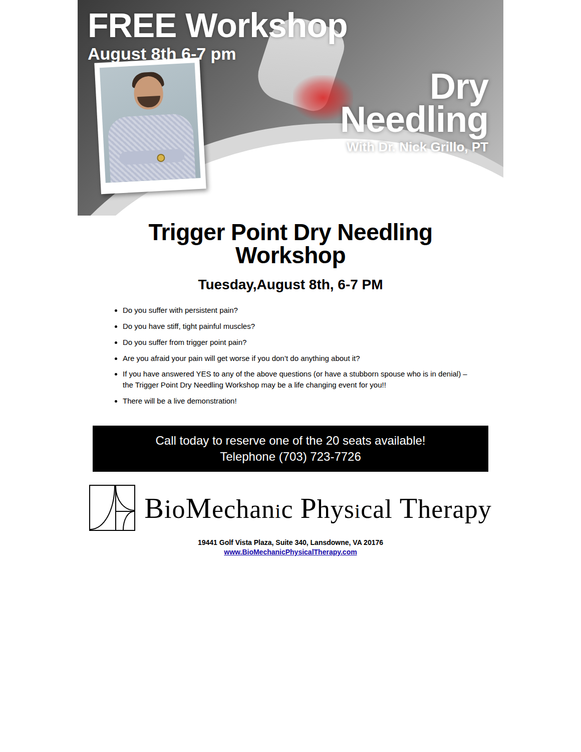FREE Workshop
August 8th 6-7 pm
Dry
Needling
With Dr. Nick Grillo, PT
Trigger Point Dry Needling
Workshop
Tuesday,August 8th, 6-7 PM
Do you suffer with persistent pain?
Do you have stiff, tight painful muscles?
Do you suffer from trigger point pain?
Are you afraid your pain will get worse if you don’t do anything about it?
If you have answered YES to any of the above questions (or have a stubborn spouse who is in denial) – the Trigger Point Dry Needling Workshop may be a life changing event for you!!
There will be a live demonstration!
Call today to reserve one of the 20 seats available!
Telephone (703) 723-7726
BioMechanic Physical Therapy
19441 Golf Vista Plaza, Suite 340, Lansdowne, VA 20176
www.BioMechanicPhysicalTherapy.com